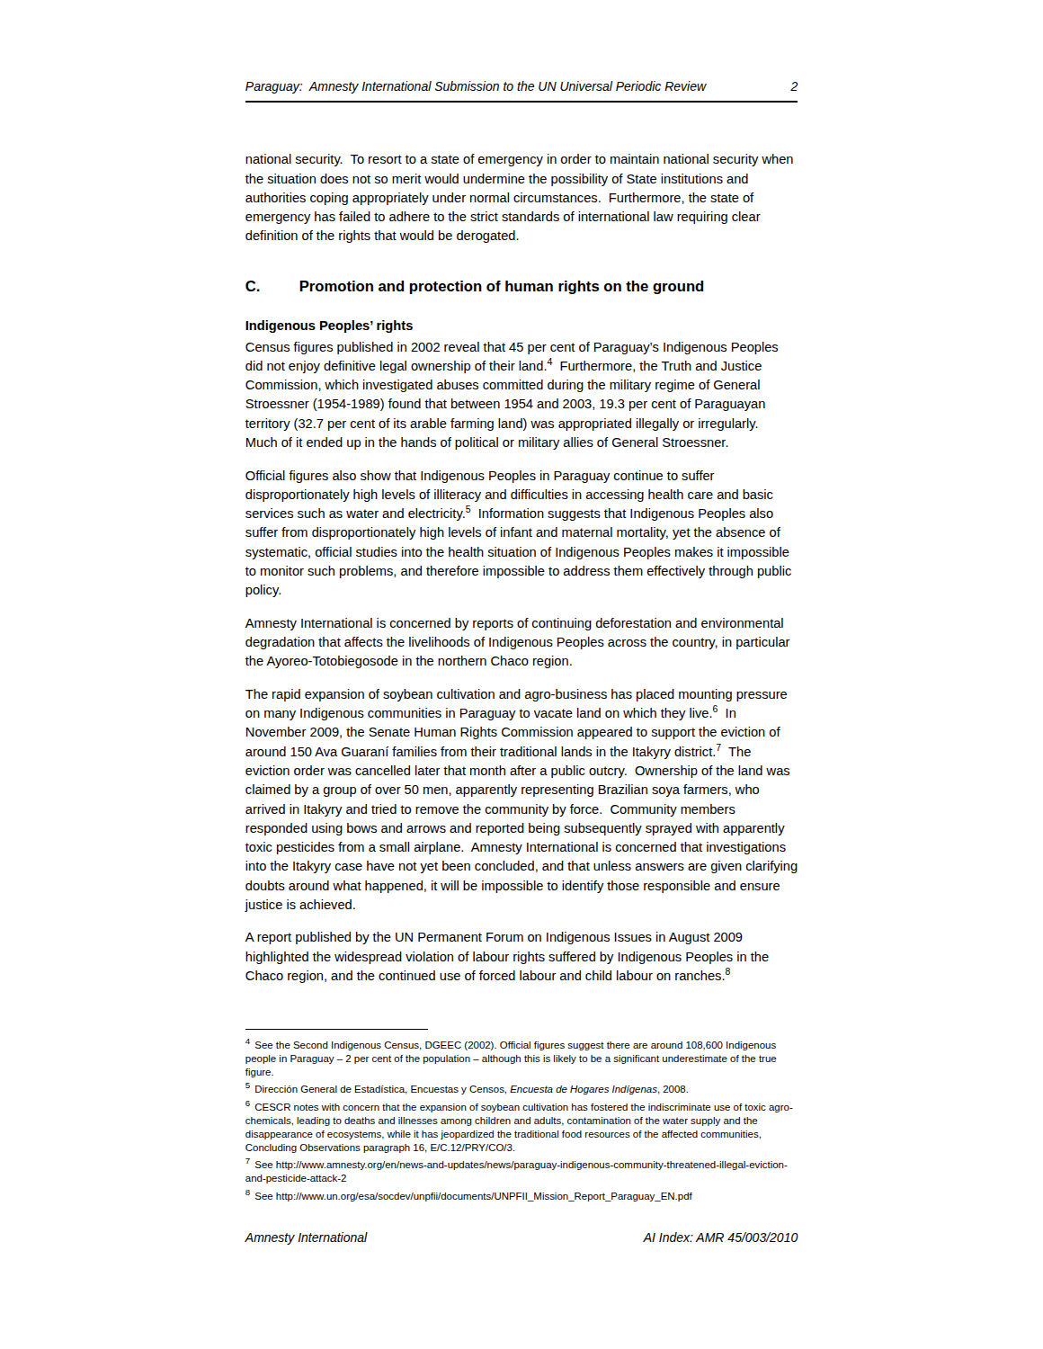Paraguay: Amnesty International Submission to the UN Universal Periodic Review
2
national security. To resort to a state of emergency in order to maintain national security when the situation does not so merit would undermine the possibility of State institutions and authorities coping appropriately under normal circumstances. Furthermore, the state of emergency has failed to adhere to the strict standards of international law requiring clear definition of the rights that would be derogated.
C. Promotion and protection of human rights on the ground
Indigenous Peoples’ rights
Census figures published in 2002 reveal that 45 per cent of Paraguay’s Indigenous Peoples did not enjoy definitive legal ownership of their land.4 Furthermore, the Truth and Justice Commission, which investigated abuses committed during the military regime of General Stroessner (1954-1989) found that between 1954 and 2003, 19.3 per cent of Paraguayan territory (32.7 per cent of its arable farming land) was appropriated illegally or irregularly. Much of it ended up in the hands of political or military allies of General Stroessner.
Official figures also show that Indigenous Peoples in Paraguay continue to suffer disproportionately high levels of illiteracy and difficulties in accessing health care and basic services such as water and electricity.5 Information suggests that Indigenous Peoples also suffer from disproportionately high levels of infant and maternal mortality, yet the absence of systematic, official studies into the health situation of Indigenous Peoples makes it impossible to monitor such problems, and therefore impossible to address them effectively through public policy.
Amnesty International is concerned by reports of continuing deforestation and environmental degradation that affects the livelihoods of Indigenous Peoples across the country, in particular the Ayoreo-Totobiegosode in the northern Chaco region.
The rapid expansion of soybean cultivation and agro-business has placed mounting pressure on many Indigenous communities in Paraguay to vacate land on which they live.6 In November 2009, the Senate Human Rights Commission appeared to support the eviction of around 150 Ava Guaraní families from their traditional lands in the Itakyry district.7 The eviction order was cancelled later that month after a public outcry. Ownership of the land was claimed by a group of over 50 men, apparently representing Brazilian soya farmers, who arrived in Itakyry and tried to remove the community by force. Community members responded using bows and arrows and reported being subsequently sprayed with apparently toxic pesticides from a small airplane. Amnesty International is concerned that investigations into the Itakyry case have not yet been concluded, and that unless answers are given clarifying doubts around what happened, it will be impossible to identify those responsible and ensure justice is achieved.
A report published by the UN Permanent Forum on Indigenous Issues in August 2009 highlighted the widespread violation of labour rights suffered by Indigenous Peoples in the Chaco region, and the continued use of forced labour and child labour on ranches.8
4 See the Second Indigenous Census, DGEEC (2002). Official figures suggest there are around 108,600 Indigenous people in Paraguay – 2 per cent of the population – although this is likely to be a significant underestimate of the true figure.
5 Dirección General de Estadística, Encuestas y Censos, Encuesta de Hogares Indígenas, 2008.
6 CESCR notes with concern that the expansion of soybean cultivation has fostered the indiscriminate use of toxic agro-chemicals, leading to deaths and illnesses among children and adults, contamination of the water supply and the disappearance of ecosystems, while it has jeopardized the traditional food resources of the affected communities, Concluding Observations paragraph 16, E/C.12/PRY/CO/3.
7 See http://www.amnesty.org/en/news-and-updates/news/paraguay-indigenous-community-threatened-illegal-eviction-and-pesticide-attack-2
8 See http://www.un.org/esa/socdev/unpfii/documents/UNPFII_Mission_Report_Paraguay_EN.pdf
Amnesty International
AI Index: AMR 45/003/2010